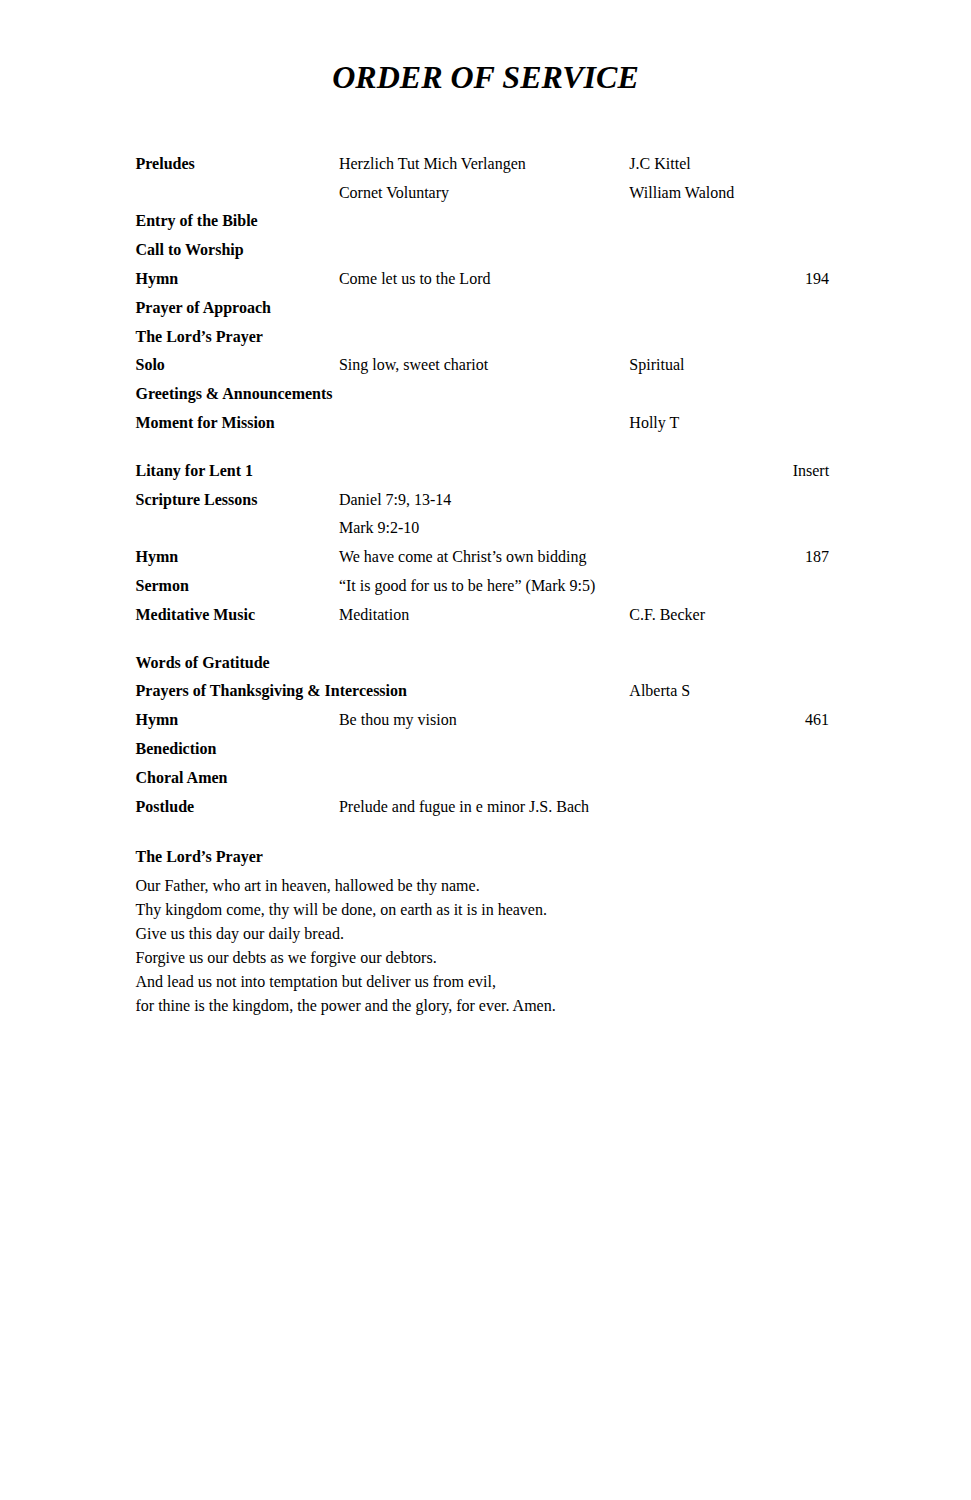ORDER OF SERVICE
| Preludes | Herzlich Tut Mich Verlangen | J.C Kittel | |
| | Cornet Voluntary | William Walond | |
| Entry of the Bible | | | |
| Call to Worship | | | |
| Hymn | Come let us to the Lord | | 194 |
| Prayer of Approach | | | |
| The Lord’s Prayer | | | |
| Solo | Sing low, sweet chariot | Spiritual | |
| Greetings & Announcements | | | |
| Moment for Mission | | Holly T | |
| Litany for Lent 1 | | | Insert |
| Scripture Lessons | Daniel 7:9, 13-14 | | |
| | Mark 9:2-10 | | |
| Hymn | We have come at Christ’s own bidding | 187 |
| Sermon | “It is good for us to be here” (Mark 9:5) | |
| Meditative Music | Meditation | C.F. Becker | |
| Words of Gratitude | | | |
| Prayers of Thanksgiving & Intercession | Alberta S | |
| Hymn | Be thou my vision | | 461 |
| Benediction | | | |
| Choral Amen | | | |
| Postlude | Prelude and fugue in e minor J.S. Bach | |
The Lord’s Prayer
Our Father, who art in heaven, hallowed be thy name.
Thy kingdom come, thy will be done, on earth as it is in heaven.
Give us this day our daily bread.
Forgive us our debts as we forgive our debtors.
And lead us not into temptation but deliver us from evil,
for thine is the kingdom, the power and the glory, for ever. Amen.